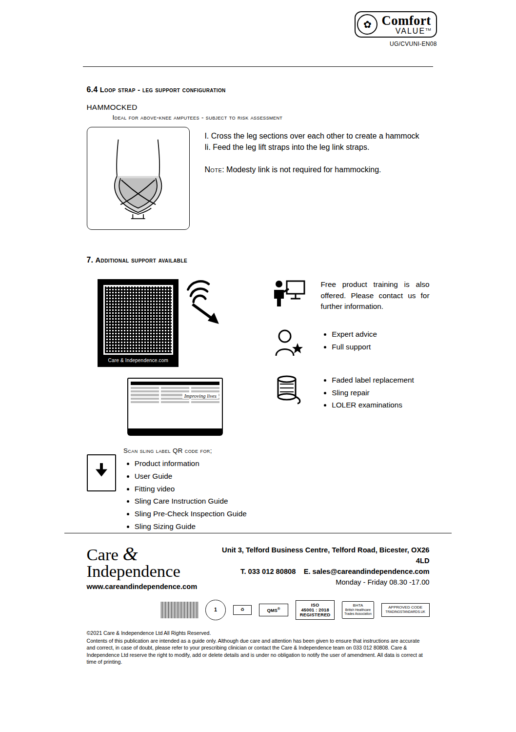✿
Comfort
VALUETM
UG/CVUNI-EN08
6.4 Loop strap - leg support configuration
HAMMOCKED
Ideal for above-knee amputees - subject to risk assessment
I. Cross the leg sections over each other to create a hammock
Ii. Feed the leg lift straps into the leg link straps.
Note: Modesty link is not required for hammocking.
7. Additional support available
Care & Independence.com
Improving lives
Scan sling label QR code for;
Product information
User Guide
Fitting video
Sling Care Instruction Guide
Sling Pre-Check Inspection Guide
Sling Sizing Guide
Free product training is also offered. Please contact us for further information.
Expert advice
Full support
Faded label replacement
Sling repair
LOLER examinations
Care &
Independence
www.careandindependence.com
Unit 3, Telford Business Centre, Telford Road, Bicester, OX26 4LD
T. 033 012 80808 E. sales@careandindependence.com
Monday - Friday 08.30 -17.00
barcode
1
♻
QMS®
ISO
45001 : 2018
REGISTERED
BHTA
British Healthcare
Trades Association
APPROVED CODE
TRADINGSTANDARDS.UK
©2021 Care & Independence Ltd All Rights Reserved.
Contents of this publication are intended as a guide only. Although due care and attention has been given to ensure that instructions are accurate and correct, in case of doubt, please refer to your prescribing clinician or contact the Care & Independence team on 033 012 80808. Care & Independence Ltd reserve the right to modify, add or delete details and is under no obligation to notify the user of amendment. All data is correct at time of printing.